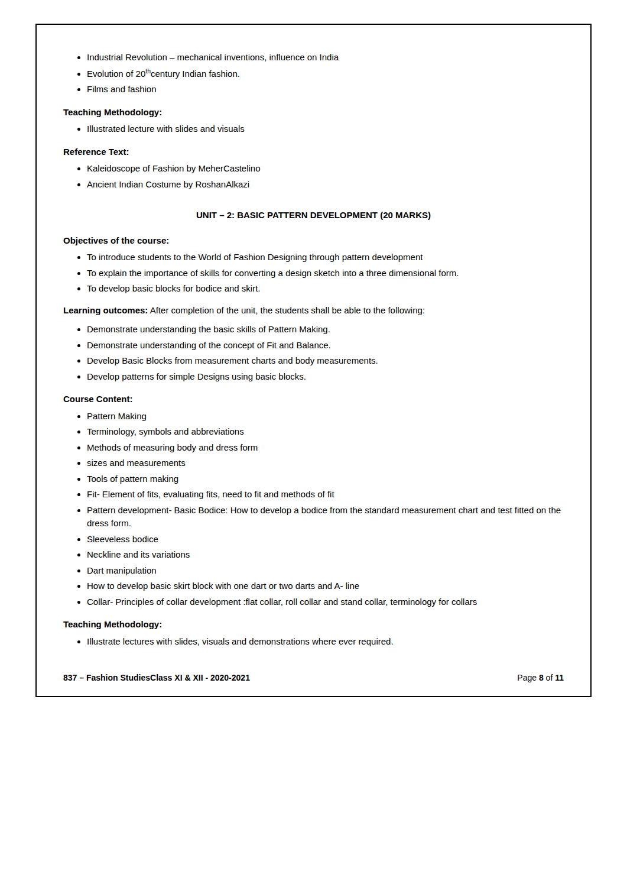Industrial Revolution – mechanical inventions, influence on India
Evolution of 20thcentury Indian fashion.
Films and fashion
Teaching Methodology:
Illustrated lecture with slides and visuals
Reference Text:
Kaleidoscope of Fashion by MeherCastelino
Ancient Indian Costume by RoshanAlkazi
UNIT – 2: BASIC PATTERN DEVELOPMENT (20 MARKS)
Objectives of the course:
To introduce students to the World of Fashion Designing through pattern development
To explain the importance of skills for converting a design sketch into a three dimensional form.
To develop basic blocks for bodice and skirt.
Learning outcomes: After completion of the unit, the students shall be able to the following:
Demonstrate understanding the basic skills of Pattern Making.
Demonstrate understanding of the concept of Fit and Balance.
Develop Basic Blocks from measurement charts and body measurements.
Develop patterns for simple Designs using basic blocks.
Course Content:
Pattern Making
Terminology, symbols and abbreviations
Methods of measuring body and dress form
sizes and measurements
Tools of pattern making
Fit- Element of fits, evaluating fits, need to fit and methods of fit
Pattern development- Basic Bodice: How to develop a bodice from the standard measurement chart and test fitted on the dress form.
Sleeveless bodice
Neckline and its variations
Dart manipulation
How to develop basic skirt block with one dart or two darts and A- line
Collar- Principles of collar development :flat collar, roll collar and stand collar, terminology for collars
Teaching Methodology:
Illustrate lectures with slides, visuals and demonstrations where ever required.
837 – Fashion StudiesClass XI & XII - 2020-2021
Page 8 of 11